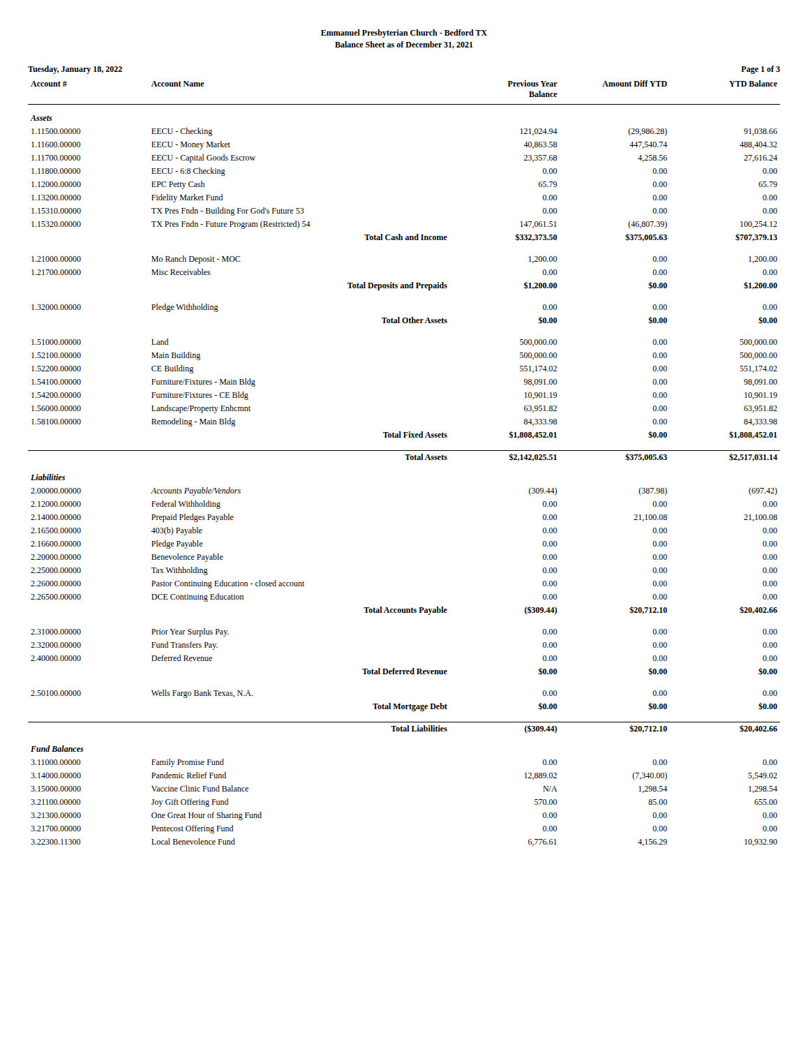Emmanuel Presbyterian Church - Bedford TX
Balance Sheet as of December 31, 2021
Tuesday, January 18, 2022 Page 1 of 3
| Account # | Account Name | Previous Year Balance | Amount Diff YTD | YTD Balance |
| --- | --- | --- | --- | --- |
| Assets |
| 1.11500.00000 | EECU - Checking | 121,024.94 | (29,986.28) | 91,038.66 |
| 1.11600.00000 | EECU - Money Market | 40,863.58 | 447,540.74 | 488,404.32 |
| 1.11700.00000 | EECU - Capital Goods Escrow | 23,357.68 | 4,258.56 | 27,616.24 |
| 1.11800.00000 | EECU - 6:8 Checking | 0.00 | 0.00 | 0.00 |
| 1.12000.00000 | EPC Petty Cash | 65.79 | 0.00 | 65.79 |
| 1.13200.00000 | Fidelity Market Fund | 0.00 | 0.00 | 0.00 |
| 1.15310.00000 | TX Pres Fndn - Building For God's Future 53 | 0.00 | 0.00 | 0.00 |
| 1.15320.00000 | TX Pres Fndn - Future Program (Restricted) 54 | 147,061.51 | (46,807.39) | 100,254.12 |
| | Total Cash and Income | $332,373.50 | $375,005.63 | $707,379.13 |
| 1.21000.00000 | Mo Ranch Deposit - MOC | 1,200.00 | 0.00 | 1,200.00 |
| 1.21700.00000 | Misc Receivables | 0.00 | 0.00 | 0.00 |
| | Total Deposits and Prepaids | $1,200.00 | $0.00 | $1,200.00 |
| 1.32000.00000 | Pledge Withholding | 0.00 | 0.00 | 0.00 |
| | Total Other Assets | $0.00 | $0.00 | $0.00 |
| 1.51000.00000 | Land | 500,000.00 | 0.00 | 500,000.00 |
| 1.52100.00000 | Main Building | 500,000.00 | 0.00 | 500,000.00 |
| 1.52200.00000 | CE Building | 551,174.02 | 0.00 | 551,174.02 |
| 1.54100.00000 | Furniture/Fixtures - Main Bldg | 98,091.00 | 0.00 | 98,091.00 |
| 1.54200.00000 | Furniture/Fixtures - CE Bldg | 10,901.19 | 0.00 | 10,901.19 |
| 1.56000.00000 | Landscape/Property Enhcmnt | 63,951.82 | 0.00 | 63,951.82 |
| 1.58100.00000 | Remodeling - Main Bldg | 84,333.98 | 0.00 | 84,333.98 |
| | Total Fixed Assets | $1,808,452.01 | $0.00 | $1,808,452.01 |
| | Total Assets | $2,142,025.51 | $375,005.63 | $2,517,031.14 |
| Liabilities |
| 2.00000.00000 | Accounts Payable/Vendors | (309.44) | (387.98) | (697.42) |
| 2.12000.00000 | Federal Withholding | 0.00 | 0.00 | 0.00 |
| 2.14000.00000 | Prepaid Pledges Payable | 0.00 | 21,100.08 | 21,100.08 |
| 2.16500.00000 | 403(b) Payable | 0.00 | 0.00 | 0.00 |
| 2.16600.00000 | Pledge Payable | 0.00 | 0.00 | 0.00 |
| 2.20000.00000 | Benevolence Payable | 0.00 | 0.00 | 0.00 |
| 2.25000.00000 | Tax Withholding | 0.00 | 0.00 | 0.00 |
| 2.26000.00000 | Pastor Continuing Education - closed account | 0.00 | 0.00 | 0.00 |
| 2.26500.00000 | DCE Continuing Education | 0.00 | 0.00 | 0.00 |
| | Total Accounts Payable | ($309.44) | $20,712.10 | $20,402.66 |
| 2.31000.00000 | Prior Year Surplus Pay. | 0.00 | 0.00 | 0.00 |
| 2.32000.00000 | Fund Transfers Pay. | 0.00 | 0.00 | 0.00 |
| 2.40000.00000 | Deferred Revenue | 0.00 | 0.00 | 0.00 |
| | Total Deferred Revenue | $0.00 | $0.00 | $0.00 |
| 2.50100.00000 | Wells Fargo Bank Texas, N.A. | 0.00 | 0.00 | 0.00 |
| | Total Mortgage Debt | $0.00 | $0.00 | $0.00 |
| | Total Liabilities | ($309.44) | $20,712.10 | $20,402.66 |
| Fund Balances |
| 3.11000.00000 | Family Promise Fund | 0.00 | 0.00 | 0.00 |
| 3.14000.00000 | Pandemic Relief Fund | 12,889.02 | (7,340.00) | 5,549.02 |
| 3.15000.00000 | Vaccine Clinic Fund Balance | N/A | 1,298.54 | 1,298.54 |
| 3.21100.00000 | Joy Gift Offering Fund | 570.00 | 85.00 | 655.00 |
| 3.21300.00000 | One Great Hour of Sharing Fund | 0.00 | 0.00 | 0.00 |
| 3.21700.00000 | Pentecost Offering Fund | 0.00 | 0.00 | 0.00 |
| 3.22300.11300 | Local Benevolence Fund | 6,776.61 | 4,156.29 | 10,932.90 |